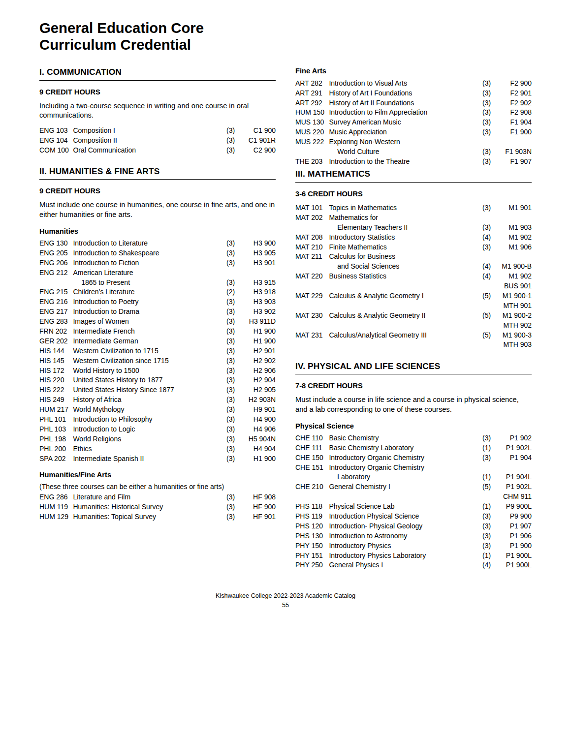General Education Core
Curriculum Credential
I. COMMUNICATION
9 CREDIT HOURS
Including a two-course sequence in writing and one course in oral communications.
| ENG 103 | Composition I | (3) | C1 900 |
| ENG 104 | Composition II | (3) | C1 901R |
| COM 100 | Oral Communication | (3) | C2 900 |
II. HUMANITIES & FINE ARTS
9 CREDIT HOURS
Must include one course in humanities, one course in fine arts, and one in either humanities or fine arts.
Humanities
| ENG 130 | Introduction to Literature | (3) | H3 900 |
| ENG 205 | Introduction to Shakespeare | (3) | H3 905 |
| ENG 206 | Introduction to Fiction | (3) | H3 901 |
| ENG 212 | American Literature | | |
| | 1865 to Present | (3) | H3 915 |
| ENG 215 | Children’s Literature | (2) | H3 918 |
| ENG 216 | Introduction to Poetry | (3) | H3 903 |
| ENG 217 | Introduction to Drama | (3) | H3 902 |
| ENG 283 | Images of Women | (3) | H3 911D |
| FRN 202 | Intermediate French | (3) | H1 900 |
| GER 202 | Intermediate German | (3) | H1 900 |
| HIS 144 | Western Civilization to 1715 | (3) | H2 901 |
| HIS 145 | Western Civilization since 1715 | (3) | H2 902 |
| HIS 172 | World History to 1500 | (3) | H2 906 |
| HIS 220 | United States History to 1877 | (3) | H2 904 |
| HIS 222 | United States History Since 1877 | (3) | H2 905 |
| HIS 249 | History of Africa | (3) | H2 903N |
| HUM 217 | World Mythology | (3) | H9 901 |
| PHL 101 | Introduction to Philosophy | (3) | H4 900 |
| PHL 103 | Introduction to Logic | (3) | H4 906 |
| PHL 198 | World Religions | (3) | H5 904N |
| PHL 200 | Ethics | (3) | H4 904 |
| SPA 202 | Intermediate Spanish II | (3) | H1 900 |
Humanities/Fine Arts
(These three courses can be either a humanities or fine arts)
| ENG 286 | Literature and Film | (3) | HF 908 |
| HUM 119 | Humanities: Historical Survey | (3) | HF 900 |
| HUM 129 | Humanities: Topical Survey | (3) | HF 901 |
Fine Arts
| ART 282 | Introduction to Visual Arts | (3) | F2 900 |
| ART 291 | History of Art I Foundations | (3) | F2 901 |
| ART 292 | History of Art II Foundations | (3) | F2 902 |
| HUM 150 | Introduction to Film Appreciation | (3) | F2 908 |
| MUS 130 | Survey American Music | (3) | F1 904 |
| MUS 220 | Music Appreciation | (3) | F1 900 |
| MUS 222 | Exploring Non-Western | | |
| | World Culture | (3) | F1 903N |
| THE 203 | Introduction to the Theatre | (3) | F1 907 |
III. MATHEMATICS
3-6 CREDIT HOURS
| MAT 101 | Topics in Mathematics | (3) | M1 901 |
| MAT 202 | Mathematics for | | |
| | Elementary Teachers II | (3) | M1 903 |
| MAT 208 | Introductory Statistics | (4) | M1 902 |
| MAT 210 | Finite Mathematics | (3) | M1 906 |
| MAT 211 | Calculus for Business | | |
| | and Social Sciences | (4) | M1 900-B |
| MAT 220 | Business Statistics | (4) | M1 902 |
| | | | BUS 901 |
| MAT 229 | Calculus & Analytic Geometry I | (5) | M1 900-1 |
| | | | MTH 901 |
| MAT 230 | Calculus & Analytic Geometry II | (5) | M1 900-2 |
| | | | MTH 902 |
| MAT 231 | Calculus/Analytical Geometry III | (5) | M1 900-3 |
| | | | MTH 903 |
IV. PHYSICAL AND LIFE SCIENCES
7-8 CREDIT HOURS
Must include a course in life science and a course in physical science, and a lab corresponding to one of these courses.
Physical Science
| CHE 110 | Basic Chemistry | (3) | P1 902 |
| CHE 111 | Basic Chemistry Laboratory | (1) | P1 902L |
| CHE 150 | Introductory Organic Chemistry | (3) | P1 904 |
| CHE 151 | Introductory Organic Chemistry | | |
| | Laboratory | (1) | P1 904L |
| CHE 210 | General Chemistry I | (5) | P1 902L |
| | | | CHM 911 |
| PHS 118 | Physical Science Lab | (1) | P9 900L |
| PHS 119 | Introduction Physical Science | (3) | P9 900 |
| PHS 120 | Introduction- Physical Geology | (3) | P1 907 |
| PHS 130 | Introduction to Astronomy | (3) | P1 906 |
| PHY 150 | Introductory Physics | (3) | P1 900 |
| PHY 151 | Introductory Physics Laboratory | (1) | P1 900L |
| PHY 250 | General Physics I | (4) | P1 900L |
Kishwaukee College 2022-2023 Academic Catalog 55